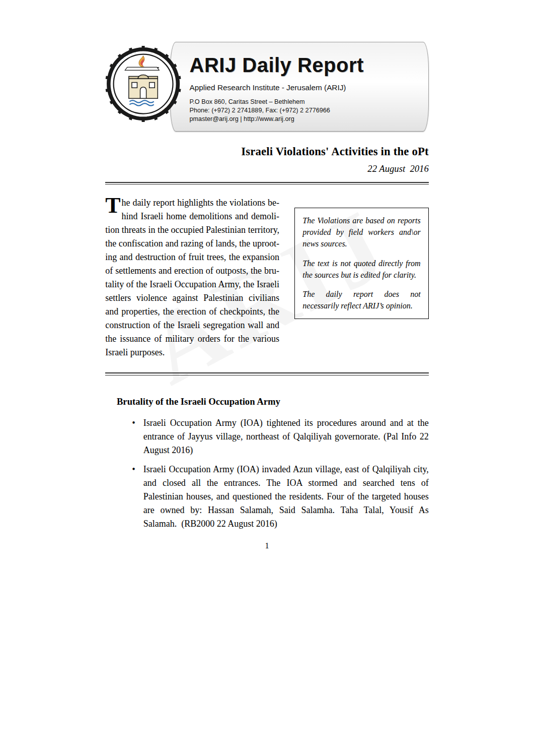ARIJ
APPLIED RESEARCH INSTITUTE JERUSALEM · ARIJ
ARIJ Daily Report
Applied Research Institute - Jerusalem (ARIJ)
P.O Box 860, Caritas Street – Bethlehem
Phone: (+972) 2 2741889, Fax: (+972) 2 2776966
pmaster@arij.org | http://www.arij.org
Israeli Violations' Activities in the oPt
22 August 2016
The daily report highlights the violations behind Israeli home demolitions and demolition threats in the occupied Palestinian territory, the confiscation and razing of lands, the uprooting and destruction of fruit trees, the expansion of settlements and erection of outposts, the brutality of the Israeli Occupation Army, the Israeli settlers violence against Palestinian civilians and properties, the erection of checkpoints, the construction of the Israeli segregation wall and the issuance of military orders for the various Israeli purposes.
The Violations are based on reports provided by field workers and\or news sources.
The text is not quoted directly from the sources but is edited for clarity.
The daily report does not necessarily reflect ARIJ’s opinion.
Brutality of the Israeli Occupation Army
Israeli Occupation Army (IOA) tightened its procedures around and at the entrance of Jayyus village, northeast of Qalqiliyah governorate. (Pal Info 22 August 2016)
Israeli Occupation Army (IOA) invaded Azun village, east of Qalqiliyah city, and closed all the entrances. The IOA stormed and searched tens of Palestinian houses, and questioned the residents. Four of the targeted houses are owned by: Hassan Salamah, Said Salamha. Taha Talal, Yousif As Salamah. (RB2000 22 August 2016)
1